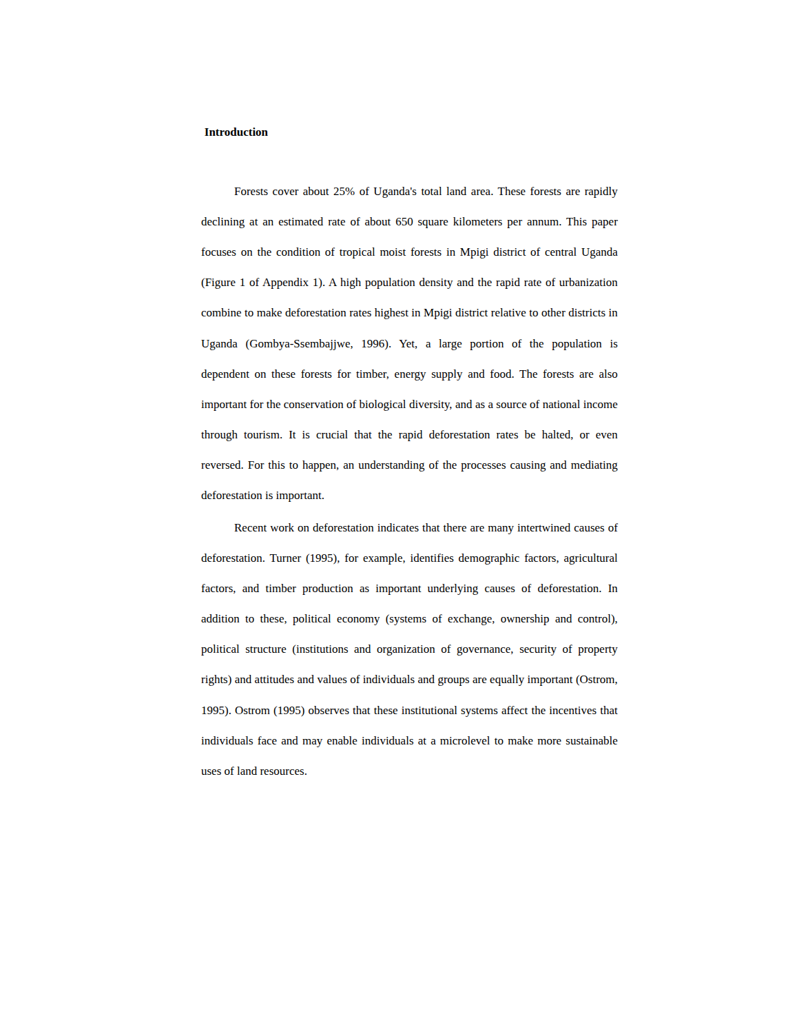Introduction
Forests cover about 25% of Uganda's total land area. These forests are rapidly declining at an estimated rate of about 650 square kilometers per annum. This paper focuses on the condition of tropical moist forests in Mpigi district of central Uganda (Figure 1 of Appendix 1). A high population density and the rapid rate of urbanization combine to make deforestation rates highest in Mpigi district relative to other districts in Uganda (Gombya-Ssembajjwe, 1996). Yet, a large portion of the population is dependent on these forests for timber, energy supply and food. The forests are also important for the conservation of biological diversity, and as a source of national income through tourism. It is crucial that the rapid deforestation rates be halted, or even reversed. For this to happen, an understanding of the processes causing and mediating deforestation is important.
Recent work on deforestation indicates that there are many intertwined causes of deforestation. Turner (1995), for example, identifies demographic factors, agricultural factors, and timber production as important underlying causes of deforestation. In addition to these, political economy (systems of exchange, ownership and control), political structure (institutions and organization of governance, security of property rights) and attitudes and values of individuals and groups are equally important (Ostrom, 1995). Ostrom (1995) observes that these institutional systems affect the incentives that individuals face and may enable individuals at a microlevel to make more sustainable uses of land resources.